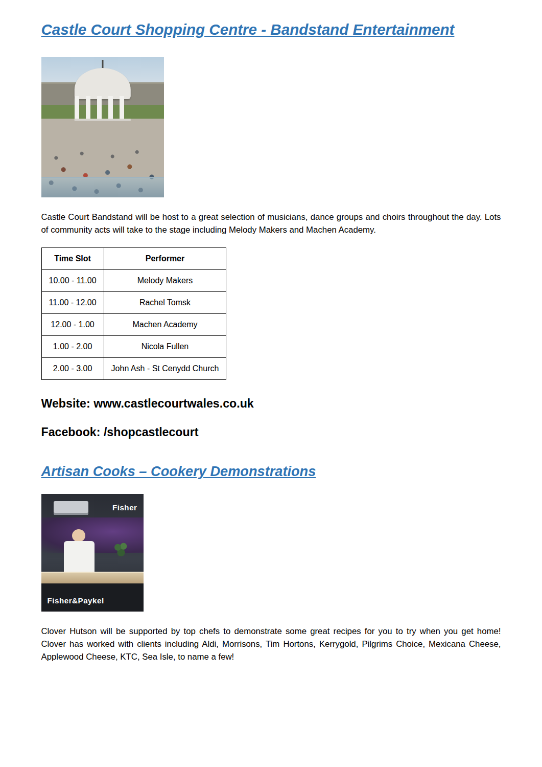Castle Court Shopping Centre - Bandstand Entertainment
Castle Court Bandstand will be host to a great selection of musicians, dance groups and choirs throughout the day. Lots of community acts will take to the stage including Melody Makers and Machen Academy.
| Time Slot | Performer |
| --- | --- |
| 10.00 - 11.00 | Melody Makers |
| 11.00 - 12.00 | Rachel Tomsk |
| 12.00 - 1.00 | Machen Academy |
| 1.00 - 2.00 | Nicola Fullen |
| 2.00 - 3.00 | John Ash - St Cenydd Church |
Website: www.castlecourtwales.co.uk
Facebook: /shopcastlecourt
Artisan Cooks – Cookery Demonstrations
Fisher
Fisher&Paykel
Clover Hutson will be supported by top chefs to demonstrate some great recipes for you to try when you get home! Clover has worked with clients including Aldi, Morrisons, Tim Hortons, Kerrygold, Pilgrims Choice, Mexicana Cheese, Applewood Cheese, KTC, Sea Isle, to name a few!